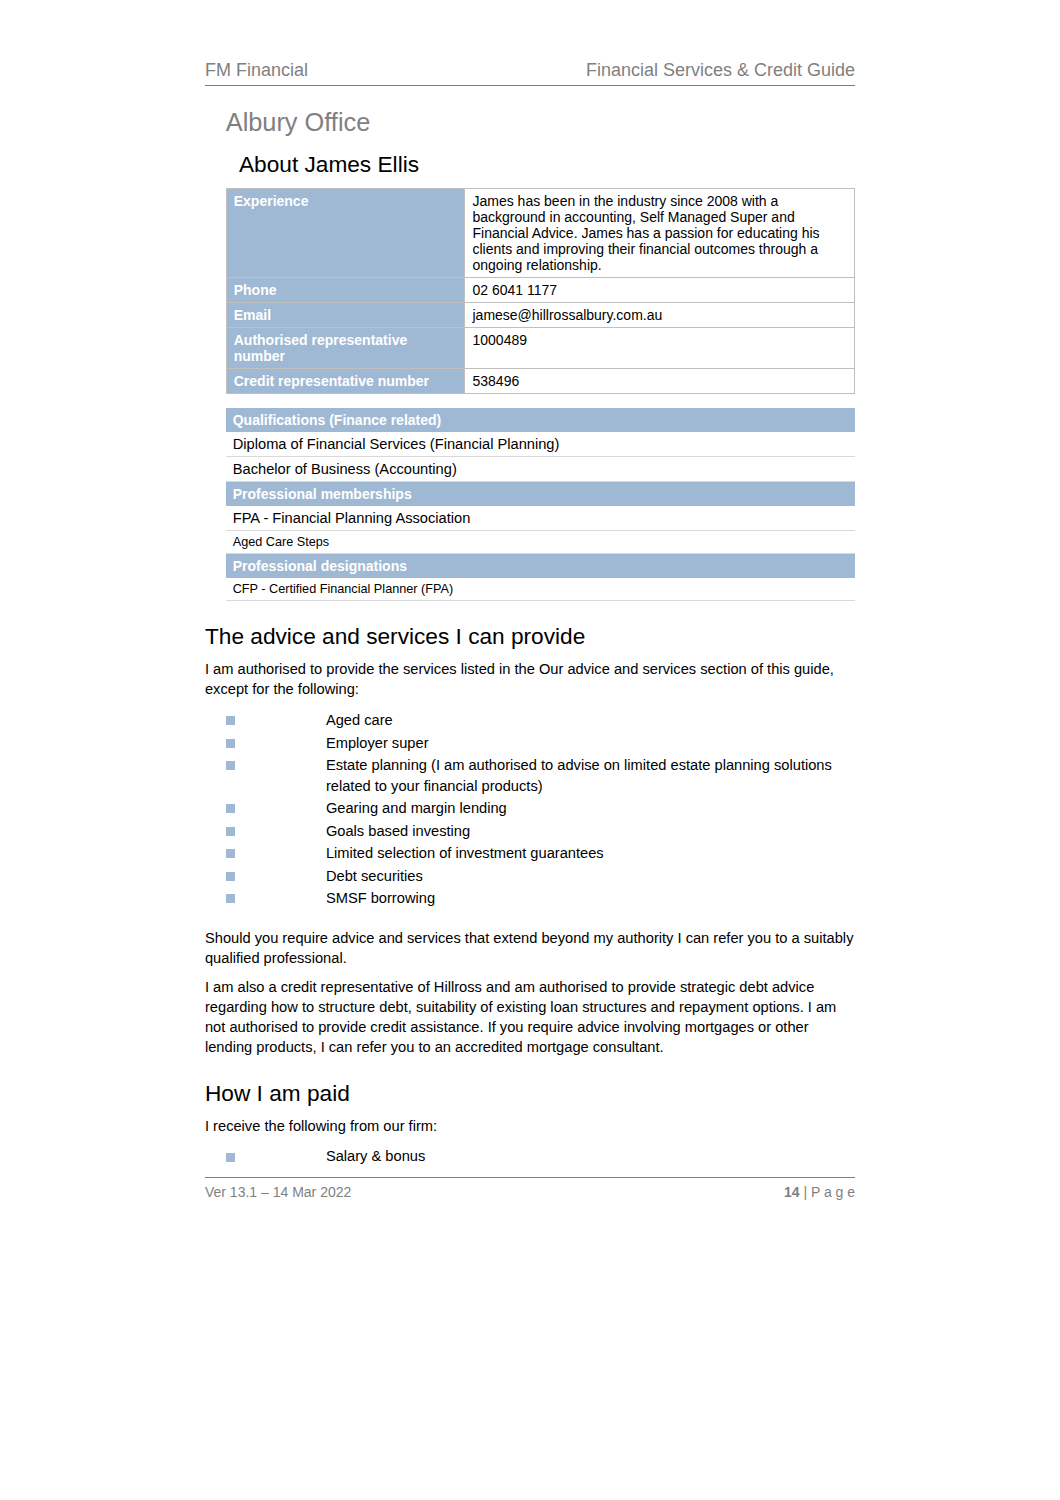FM Financial
Financial Services & Credit Guide
Albury Office
About James Ellis
| Experience | James has been in the industry since 2008 with a background in accounting, Self Managed Super and Financial Advice. James has a passion for educating his clients and improving their financial outcomes through a ongoing relationship. |
| Phone | 02 6041 1177 |
| Email | jamese@hillrossalbury.com.au |
| Authorised representative number | 1000489 |
| Credit representative number | 538496 |
| Qualifications (Finance related) |
| Diploma of Financial Services (Financial Planning) |
| Bachelor of Business (Accounting) |
| Professional memberships |
| FPA - Financial Planning Association |
| Aged Care Steps |
| Professional designations |
| CFP - Certified Financial Planner (FPA) |
The advice and services I can provide
I am authorised to provide the services listed in the Our advice and services section of this guide, except for the following:
Aged care
Employer super
Estate planning (I am authorised to advise on limited estate planning solutions related to your financial products)
Gearing and margin lending
Goals based investing
Limited selection of investment guarantees
Debt securities
SMSF borrowing
Should you require advice and services that extend beyond my authority I can refer you to a suitably qualified professional.
I am also a credit representative of Hillross and am authorised to provide strategic debt advice regarding how to structure debt, suitability of existing loan structures and repayment options. I am not authorised to provide credit assistance. If you require advice involving mortgages or other lending products, I can refer you to an accredited mortgage consultant.
How I am paid
I receive the following from our firm:
Salary & bonus
Ver 13.1 – 14 Mar 2022
14 | P a g e